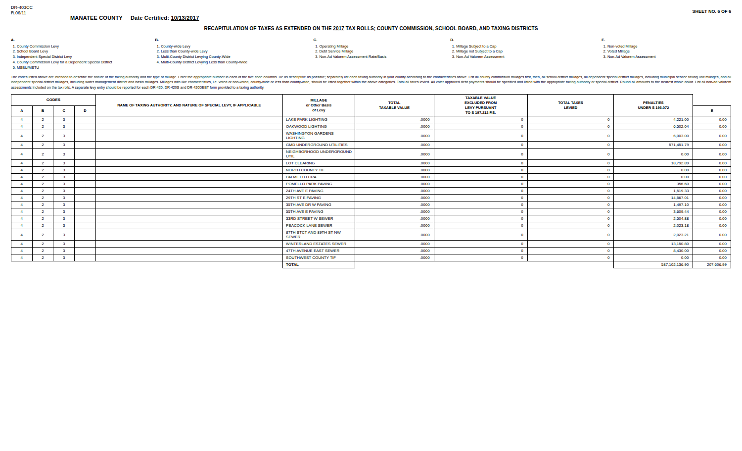DR-403CC
R.06/11
SHEET NO. 6 OF 6
MANATEE COUNTY Date Certified: 10/13/2017
RECAPITULATION OF TAXES AS EXTENDED ON THE 2017 TAX ROLLS; COUNTY COMMISSION, SCHOOL BOARD, AND TAXING DISTRICTS
| A. | B. | C. | D. | E. |
| County Commission Levy School Board Levy Independent Special District Levy County Commission Levy for a Dependent Special District MSBU/MSTU | County-wide Levy Less than County-wide Levy Multi-County District Levying County-Wide Multi-County District Levying Less than County-Wide | Operating Millage Debt Service Millage Non-Ad Valorem Assessment Rate/Basis | Millage Subject to a Cap Millage not Subject to a Cap Non-Ad Valorem Assessment | Non-voted Millage Voted Millage Non-Ad Valorem Assessment |
The codes listed above are intended to describe the nature of the taxing authority and the type of millage. Enter the appropriate number in each of the five code columns. Be as descriptive as possible; separately list each taxing authority in your county according to the characteristics above. List all county commission millages first, then, all school district millages, all dependent special district millages, including municipal service taxing unit millages, and all independent special district millages, including water management district and basin millages. Millages with like characteristics, i.e. voted or non-voted, county-wide or less than county-wide, should be listed together within the above categories. Total all taxes levied. All voter approved debt payments should be specified and listed with the appropriate taxing authority or special district. Round all amounts to the nearest whole dollar. List all non-ad valorem assessments included on the tax rolls. A separate levy entry should be reported for each DR-420, DR-420S and DR-420DEBT form provided to a taxing authority.
| CODES | NAME OF TAXING AUTHORITY, AND NATURE OF SPECIAL LEVY, IF APPLICABLE | MILLAGE or Other Basis of Levy | TOTAL TAXABLE VALUE | TAXABLE VALUE EXCLUDED FROM LEVY PURSUANT TO S 197.212 F.S. | TOTAL TAXES LEVIED | PENALTIES UNDER S 193.072 |
| --- | --- | --- | --- | --- | --- | --- |
| A | B | C | D | E |
| 4 | 2 | 3 | | | LAKE PARK LIGHTING | .0000 | 0 | 0 | 4,221.00 | 0.00 |
| 4 | 2 | 3 | | | OAKWOOD LIGHTING | .0000 | 0 | 0 | 6,502.04 | 0.00 |
| 4 | 2 | 3 | | | WASHINGTON GARDENS LIGHTING | .0000 | 0 | 0 | 6,003.00 | 0.00 |
| 4 | 2 | 3 | | | GMD UNDERGROUND UTILITIES | .0000 | 0 | 0 | 571,451.79 | 0.00 |
| 4 | 2 | 3 | | | NEIGHBORHOOD UNDERGROUND UTIL | .0000 | 0 | 0 | 0.00 | 0.00 |
| 4 | 2 | 3 | | | LOT CLEARING | .0000 | 0 | 0 | 18,792.89 | 0.00 |
| 4 | 2 | 3 | | | NORTH COUNTY TIF | .0000 | 0 | 0 | 0.00 | 0.00 |
| 4 | 2 | 3 | | | PALMETTO CRA | .0000 | 0 | 0 | 0.00 | 0.00 |
| 4 | 2 | 3 | | | POMELLO PARK PAVING | .0000 | 0 | 0 | 356.60 | 0.00 |
| 4 | 2 | 3 | | | 24TH AVE E PAVING | .0000 | 0 | 0 | 1,519.33 | 0.00 |
| 4 | 2 | 3 | | | 29TH ST E PAVING | .0000 | 0 | 0 | 14,567.01 | 0.00 |
| 4 | 2 | 3 | | | 35TH AVE DR W PAVING | .0000 | 0 | 0 | 1,497.10 | 0.00 |
| 4 | 2 | 3 | | | 55TH AVE E PAVING | .0000 | 0 | 0 | 3,609.44 | 0.00 |
| 4 | 2 | 3 | | | 33RD STREET W SEWER | .0000 | 0 | 0 | 2,504.88 | 0.00 |
| 4 | 2 | 3 | | | PEACOCK LANE SEWER | .0000 | 0 | 0 | 2,023.18 | 0.00 |
| 4 | 2 | 3 | | | 87TH STCT AND 89TH ST NW SEWER | .0000 | 0 | 0 | 2,023.21 | 0.00 |
| 4 | 2 | 3 | | | WINTERLAND ESTATES SEWER | .0000 | 0 | 0 | 13,150.80 | 0.00 |
| 4 | 2 | 3 | | | 47TH AVENUE EAST SEWER | .0000 | 0 | 0 | 8,430.00 | 0.00 |
| 4 | 2 | 3 | | | SOUTHWEST COUNTY TIF | .0000 | 0 | 0 | 0.00 | 0.00 |
| | | | | | TOTAL | | | | 587,102,136.90 | 207,606.99 |